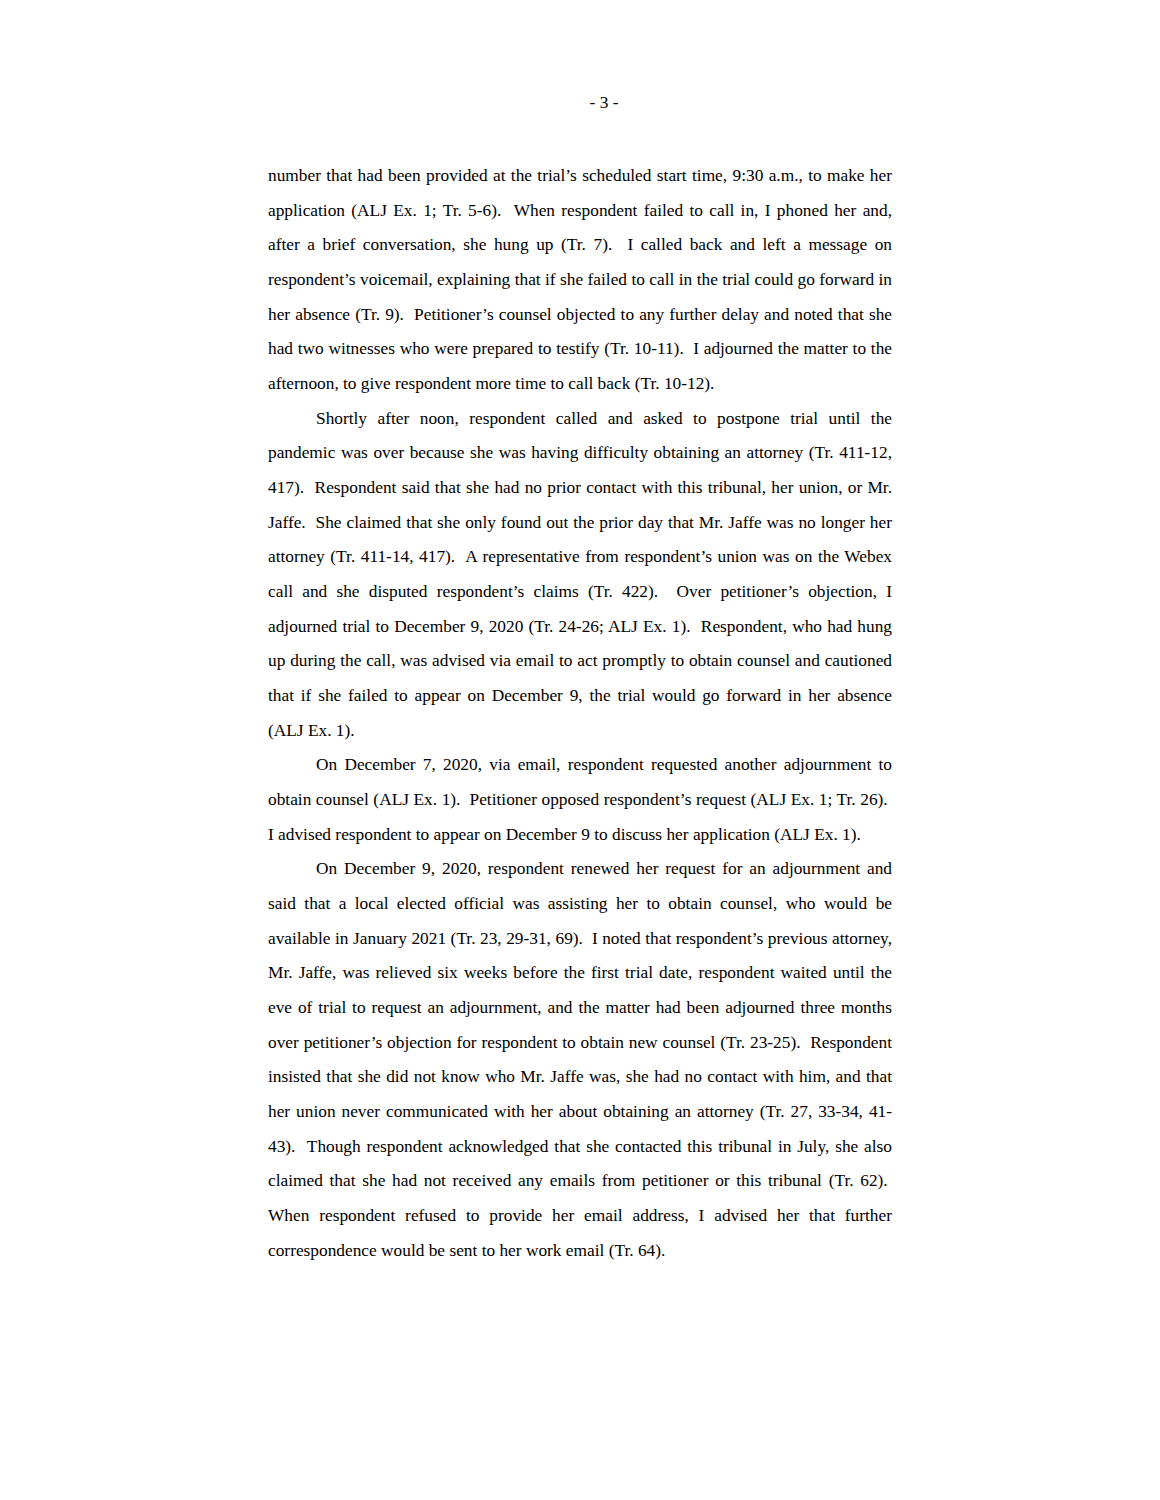- 3 -
number that had been provided at the trial’s scheduled start time, 9:30 a.m., to make her application (ALJ Ex. 1; Tr. 5-6). When respondent failed to call in, I phoned her and, after a brief conversation, she hung up (Tr. 7). I called back and left a message on respondent’s voicemail, explaining that if she failed to call in the trial could go forward in her absence (Tr. 9). Petitioner’s counsel objected to any further delay and noted that she had two witnesses who were prepared to testify (Tr. 10-11). I adjourned the matter to the afternoon, to give respondent more time to call back (Tr. 10-12).
Shortly after noon, respondent called and asked to postpone trial until the pandemic was over because she was having difficulty obtaining an attorney (Tr. 411-12, 417). Respondent said that she had no prior contact with this tribunal, her union, or Mr. Jaffe. She claimed that she only found out the prior day that Mr. Jaffe was no longer her attorney (Tr. 411-14, 417). A representative from respondent’s union was on the Webex call and she disputed respondent’s claims (Tr. 422). Over petitioner’s objection, I adjourned trial to December 9, 2020 (Tr. 24-26; ALJ Ex. 1). Respondent, who had hung up during the call, was advised via email to act promptly to obtain counsel and cautioned that if she failed to appear on December 9, the trial would go forward in her absence (ALJ Ex. 1).
On December 7, 2020, via email, respondent requested another adjournment to obtain counsel (ALJ Ex. 1). Petitioner opposed respondent’s request (ALJ Ex. 1; Tr. 26). I advised respondent to appear on December 9 to discuss her application (ALJ Ex. 1).
On December 9, 2020, respondent renewed her request for an adjournment and said that a local elected official was assisting her to obtain counsel, who would be available in January 2021 (Tr. 23, 29-31, 69). I noted that respondent’s previous attorney, Mr. Jaffe, was relieved six weeks before the first trial date, respondent waited until the eve of trial to request an adjournment, and the matter had been adjourned three months over petitioner’s objection for respondent to obtain new counsel (Tr. 23-25). Respondent insisted that she did not know who Mr. Jaffe was, she had no contact with him, and that her union never communicated with her about obtaining an attorney (Tr. 27, 33-34, 41-43). Though respondent acknowledged that she contacted this tribunal in July, she also claimed that she had not received any emails from petitioner or this tribunal (Tr. 62). When respondent refused to provide her email address, I advised her that further correspondence would be sent to her work email (Tr. 64).